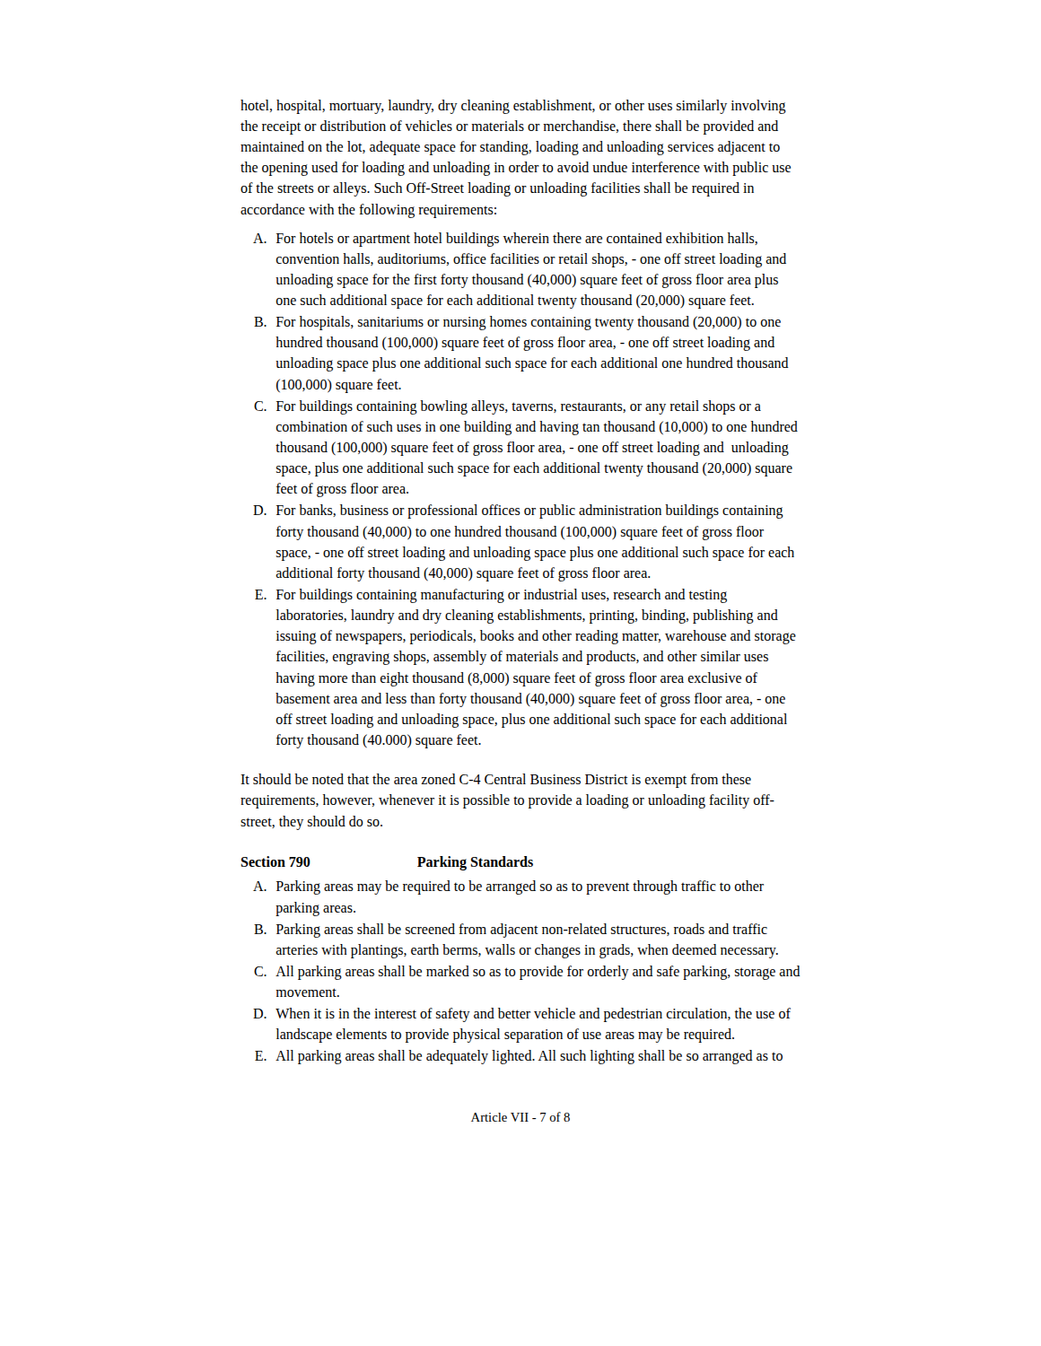hotel, hospital, mortuary, laundry, dry cleaning establishment, or other uses similarly involving the receipt or distribution of vehicles or materials or merchandise, there shall be provided and maintained on the lot, adequate space for standing, loading and unloading services adjacent to the opening used for loading and unloading in order to avoid undue interference with public use of the streets or alleys. Such Off-Street loading or unloading facilities shall be required in accordance with the following requirements:
For hotels or apartment hotel buildings wherein there are contained exhibition halls, convention halls, auditoriums, office facilities or retail shops, - one off street loading and unloading space for the first forty thousand (40,000) square feet of gross floor area plus one such additional space for each additional twenty thousand (20,000) square feet.
For hospitals, sanitariums or nursing homes containing twenty thousand (20,000) to one hundred thousand (100,000) square feet of gross floor area, - one off street loading and unloading space plus one additional such space for each additional one hundred thousand (100,000) square feet.
For buildings containing bowling alleys, taverns, restaurants, or any retail shops or a combination of such uses in one building and having tan thousand (10,000) to one hundred thousand (100,000) square feet of gross floor area, - one off street loading and unloading space, plus one additional such space for each additional twenty thousand (20,000) square feet of gross floor area.
For banks, business or professional offices or public administration buildings containing forty thousand (40,000) to one hundred thousand (100,000) square feet of gross floor space, - one off street loading and unloading space plus one additional such space for each additional forty thousand (40,000) square feet of gross floor area.
For buildings containing manufacturing or industrial uses, research and testing laboratories, laundry and dry cleaning establishments, printing, binding, publishing and issuing of newspapers, periodicals, books and other reading matter, warehouse and storage facilities, engraving shops, assembly of materials and products, and other similar uses having more than eight thousand (8,000) square feet of gross floor area exclusive of basement area and less than forty thousand (40,000) square feet of gross floor area, - one off street loading and unloading space, plus one additional such space for each additional forty thousand (40.000) square feet.
It should be noted that the area zoned C-4 Central Business District is exempt from these requirements, however, whenever it is possible to provide a loading or unloading facility off-street, they should do so.
Section 790 Parking Standards
Parking areas may be required to be arranged so as to prevent through traffic to other parking areas.
Parking areas shall be screened from adjacent non-related structures, roads and traffic arteries with plantings, earth berms, walls or changes in grads, when deemed necessary.
All parking areas shall be marked so as to provide for orderly and safe parking, storage and movement.
When it is in the interest of safety and better vehicle and pedestrian circulation, the use of landscape elements to provide physical separation of use areas may be required.
All parking areas shall be adequately lighted. All such lighting shall be so arranged as to
Article VII - 7 of 8